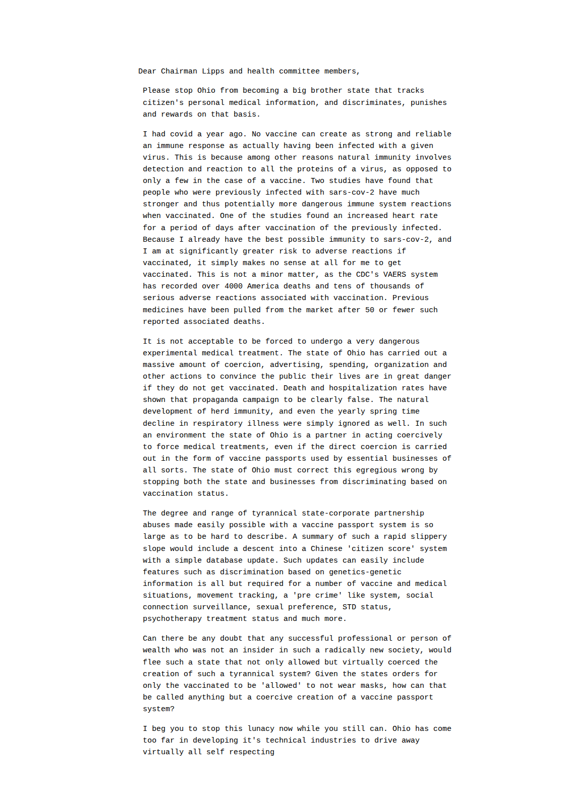Dear Chairman Lipps and health committee members,
Please stop Ohio from becoming a big brother state that tracks citizen's personal medical information, and discriminates, punishes and rewards on that basis.
I had covid a year ago. No vaccine can create as strong and reliable an immune response as actually having been infected with a given virus. This is because among other reasons natural immunity involves detection and reaction to all the proteins of a virus, as opposed to only a few in the case of a vaccine. Two studies have found that people who were previously infected with sars-cov-2 have much stronger and thus potentially more dangerous immune system reactions when vaccinated. One of the studies found an increased heart rate for a period of days after vaccination of the previously infected. Because I already have the best possible immunity to sars-cov-2, and I am at significantly greater risk to adverse reactions if vaccinated, it simply makes no sense at all for me to get vaccinated. This is not a minor matter, as the CDC's VAERS system has recorded over 4000 America deaths and tens of thousands of serious adverse reactions associated with vaccination. Previous medicines have been pulled from the market after 50 or fewer such reported associated deaths.
It is not acceptable to be forced to undergo a very dangerous experimental medical treatment. The state of Ohio has carried out a massive amount of coercion, advertising, spending, organization and other actions to convince the public their lives are in great danger if they do not get vaccinated. Death and hospitalization rates have shown that propaganda campaign to be clearly false. The natural development of herd immunity, and even the yearly spring time decline in respiratory illness were simply ignored as well. In such an environment the state of Ohio is a partner in acting coercively to force medical treatments, even if the direct coercion is carried out in the form of vaccine passports used by essential businesses of all sorts. The state of Ohio must correct this egregious wrong by stopping both the state and businesses from discriminating based on vaccination status.
The degree and range of tyrannical state-corporate partnership abuses made easily possible with a vaccine passport system is so large as to be hard to describe. A summary of such a rapid slippery slope would include a descent into a Chinese 'citizen score' system with a simple database update. Such updates can easily include features such as discrimination based on genetics-genetic information is all but required for a number of vaccine and medical situations, movement tracking, a 'pre crime' like system, social connection surveillance, sexual preference, STD status, psychotherapy treatment status and much more.
Can there be any doubt that any successful professional or person of wealth who was not an insider in such a radically new society, would flee such a state that not only allowed but virtually coerced the creation of such a tyrannical system? Given the states orders for only the vaccinated to be 'allowed' to not wear masks, how can that be called anything but a coercive creation of a vaccine passport system?
I beg you to stop this lunacy now while you still can. Ohio has come too far in developing it's technical industries to drive away virtually all self respecting